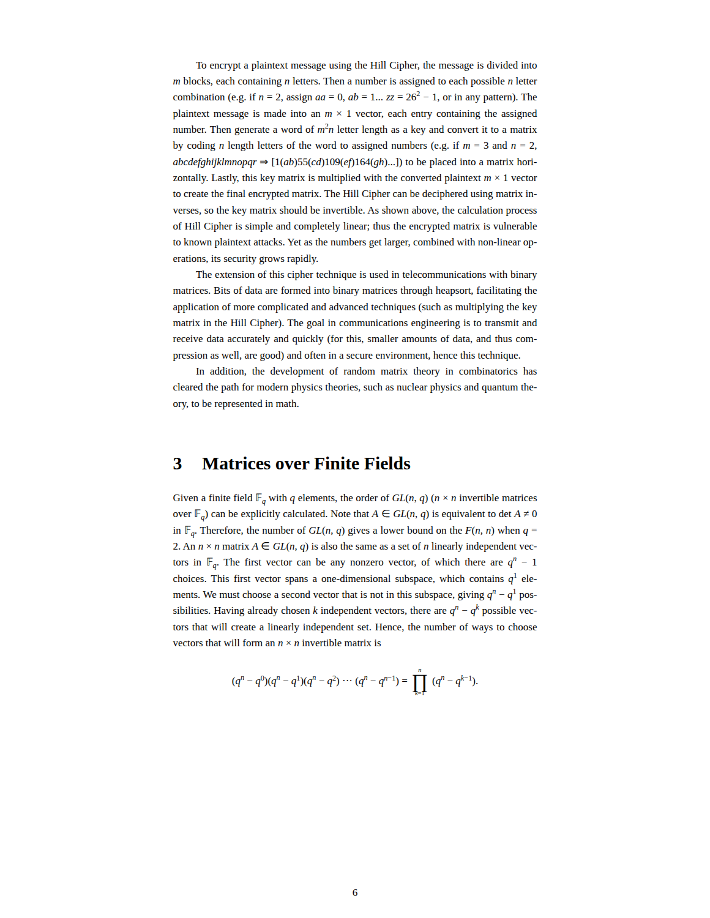To encrypt a plaintext message using the Hill Cipher, the message is divided into m blocks, each containing n letters. Then a number is assigned to each possible n letter combination (e.g. if n = 2, assign aa = 0, ab = 1... zz = 262 − 1, or in any pattern). The plaintext message is made into an m × 1 vector, each entry containing the assigned number. Then generate a word of m2n letter length as a key and convert it to a matrix by coding n length letters of the word to assigned numbers (e.g. if m = 3 and n = 2, abcdefghijklmnopqr ⇒ [1(ab)55(cd)109(ef)164(gh)...]) to be placed into a matrix horizontally. Lastly, this key matrix is multiplied with the converted plaintext m × 1 vector to create the final encrypted matrix. The Hill Cipher can be deciphered using matrix inverses, so the key matrix should be invertible. As shown above, the calculation process of Hill Cipher is simple and completely linear; thus the encrypted matrix is vulnerable to known plaintext attacks. Yet as the numbers get larger, combined with non-linear operations, its security grows rapidly.
The extension of this cipher technique is used in telecommunications with binary matrices. Bits of data are formed into binary matrices through heapsort, facilitating the application of more complicated and advanced techniques (such as multiplying the key matrix in the Hill Cipher). The goal in communications engineering is to transmit and receive data accurately and quickly (for this, smaller amounts of data, and thus compression as well, are good) and often in a secure environment, hence this technique.
In addition, the development of random matrix theory in combinatorics has cleared the path for modern physics theories, such as nuclear physics and quantum theory, to be represented in math.
3 Matrices over Finite Fields
Given a finite field 𝔽q with q elements, the order of GL(n, q) (n × n invertible matrices over 𝔽q) can be explicitly calculated. Note that A ∈ GL(n, q) is equivalent to det A ≠ 0 in 𝔽q. Therefore, the number of GL(n, q) gives a lower bound on the F(n, n) when q = 2. An n × n matrix A ∈ GL(n, q) is also the same as a set of n linearly independent vectors in 𝔽q. The first vector can be any nonzero vector, of which there are qn − 1 choices. This first vector spans a one-dimensional subspace, which contains q1 elements. We must choose a second vector that is not in this subspace, giving qn − q1 possibilities. Having already chosen k independent vectors, there are qn − qk possible vectors that will create a linearly independent set. Hence, the number of ways to choose vectors that will form an n × n invertible matrix is
(qn − q0)(qn − q1)(qn − q2) ··· (qn − qn−1) = n∏k=1 (qn − qk−1).
6